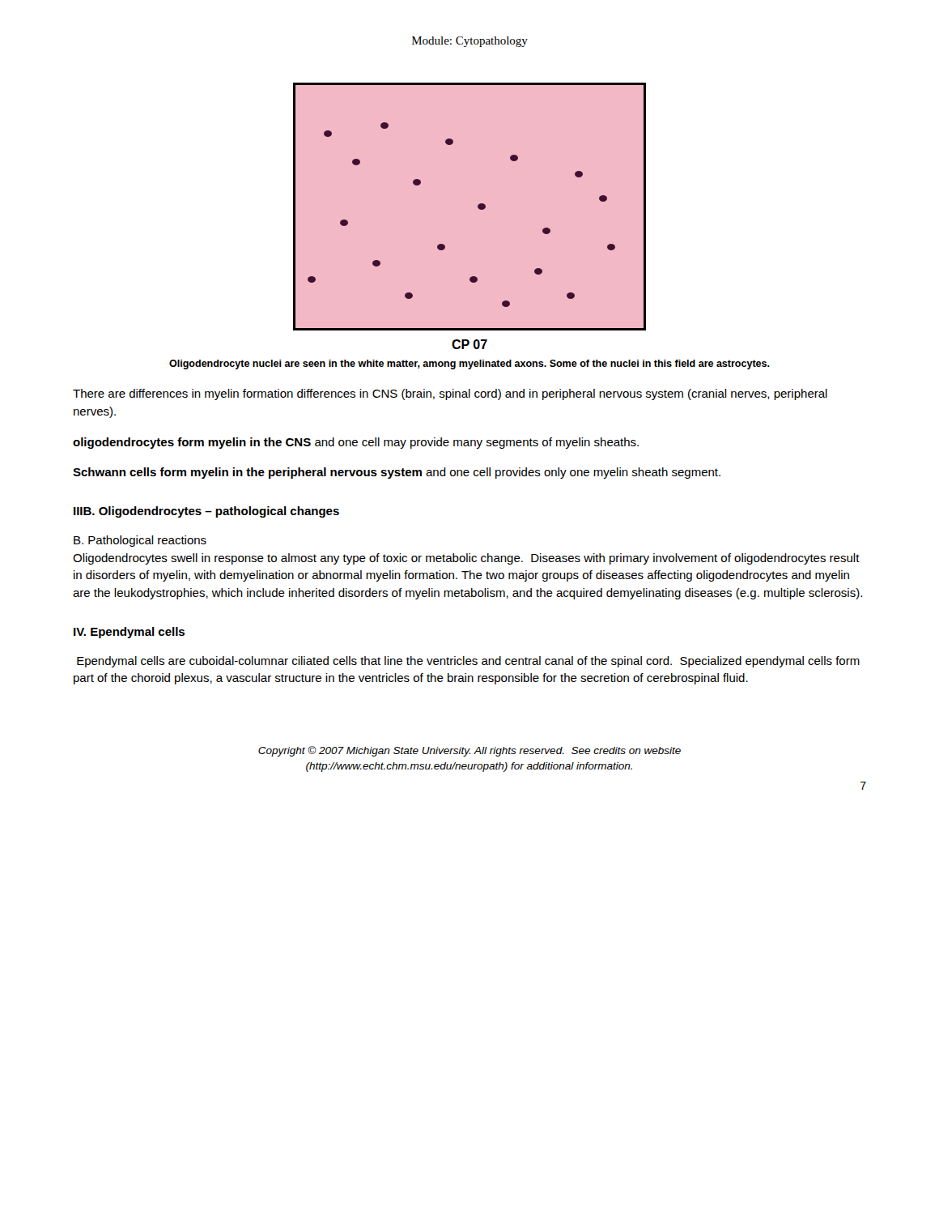Module: Cytopathology
CP 07
Oligodendrocyte nuclei are seen in the white matter, among myelinated axons. Some of the nuclei in this field are astrocytes.
There are differences in myelin formation differences in CNS (brain, spinal cord) and in peripheral nervous system (cranial nerves, peripheral nerves).
oligodendrocytes form myelin in the CNS and one cell may provide many segments of myelin sheaths.
Schwann cells form myelin in the peripheral nervous system and one cell provides only one myelin sheath segment.
IIIB. Oligodendrocytes – pathological changes
B. Pathological reactions
Oligodendrocytes swell in response to almost any type of toxic or metabolic change. Diseases with primary involvement of oligodendrocytes result in disorders of myelin, with demyelination or abnormal myelin formation. The two major groups of diseases affecting oligodendrocytes and myelin are the leukodystrophies, which include inherited disorders of myelin metabolism, and the acquired demyelinating diseases (e.g. multiple sclerosis).
IV. Ependymal cells
Ependymal cells are cuboidal-columnar ciliated cells that line the ventricles and central canal of the spinal cord. Specialized ependymal cells form part of the choroid plexus, a vascular structure in the ventricles of the brain responsible for the secretion of cerebrospinal fluid.
Copyright © 2007 Michigan State University. All rights reserved. See credits on website
(http://www.echt.chm.msu.edu/neuropath) for additional information.
7